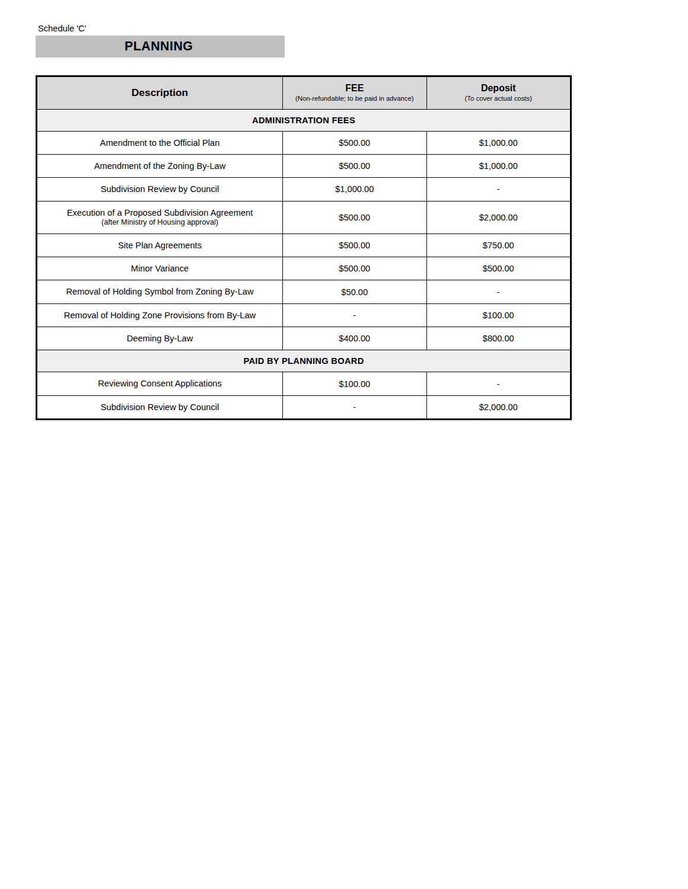Schedule 'C'
PLANNING
| Description | FEE (Non-refundable; to be paid in advance) | Deposit (To cover actual costs) |
| --- | --- | --- |
| ADMINISTRATION FEES |
| Amendment to the Official Plan | $500.00 | $1,000.00 |
| Amendment of the Zoning By-Law | $500.00 | $1,000.00 |
| Subdivision Review by Council | $1,000.00 | - |
| Execution of a Proposed Subdivision Agreement (after Ministry of Housing approval) | $500.00 | $2,000.00 |
| Site Plan Agreements | $500.00 | $750.00 |
| Minor Variance | $500.00 | $500.00 |
| Removal of Holding Symbol from Zoning By-Law | $50.00 | - |
| Removal of Holding Zone Provisions from By-Law | - | $100.00 |
| Deeming By-Law | $400.00 | $800.00 |
| PAID BY PLANNING BOARD |
| Reviewing Consent Applications | $100.00 | - |
| Subdivision Review by Council | - | $2,000.00 |